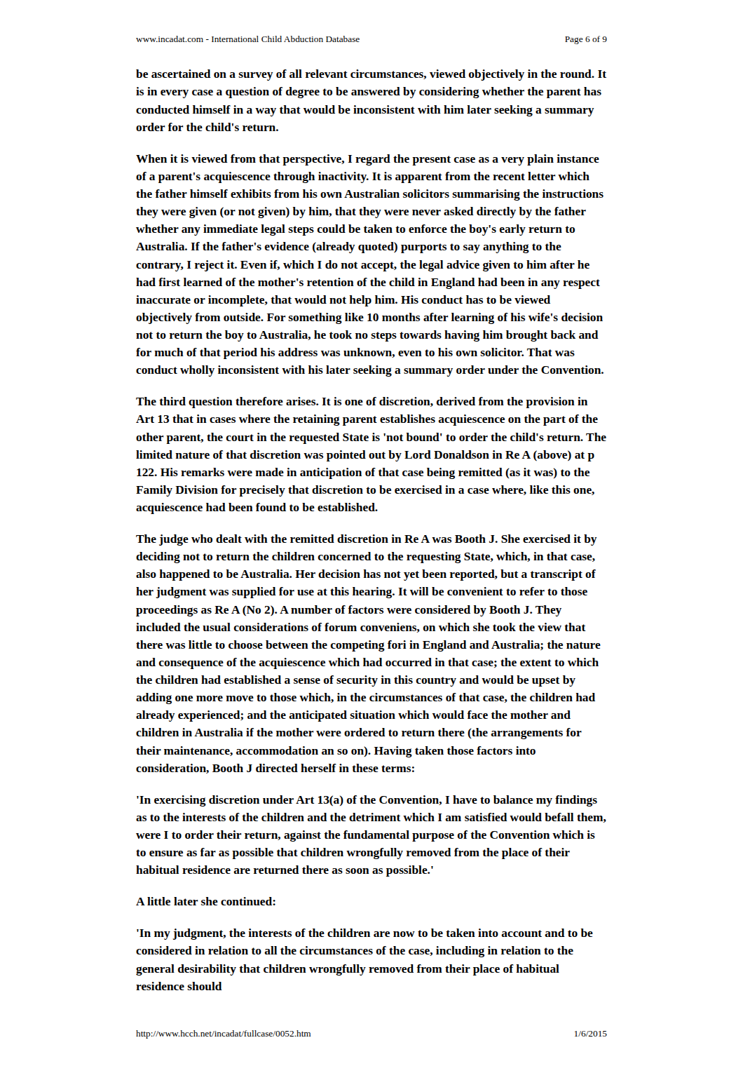www.incadat.com - International Child Abduction Database Page 6 of 9
be ascertained on a survey of all relevant circumstances, viewed objectively in the round. It is in every case a question of degree to be answered by considering whether the parent has conducted himself in a way that would be inconsistent with him later seeking a summary order for the child's return.
When it is viewed from that perspective, I regard the present case as a very plain instance of a parent's acquiescence through inactivity. It is apparent from the recent letter which the father himself exhibits from his own Australian solicitors summarising the instructions they were given (or not given) by him, that they were never asked directly by the father whether any immediate legal steps could be taken to enforce the boy's early return to Australia. If the father's evidence (already quoted) purports to say anything to the contrary, I reject it. Even if, which I do not accept, the legal advice given to him after he had first learned of the mother's retention of the child in England had been in any respect inaccurate or incomplete, that would not help him. His conduct has to be viewed objectively from outside. For something like 10 months after learning of his wife's decision not to return the boy to Australia, he took no steps towards having him brought back and for much of that period his address was unknown, even to his own solicitor. That was conduct wholly inconsistent with his later seeking a summary order under the Convention.
The third question therefore arises. It is one of discretion, derived from the provision in Art 13 that in cases where the retaining parent establishes acquiescence on the part of the other parent, the court in the requested State is 'not bound' to order the child's return. The limited nature of that discretion was pointed out by Lord Donaldson in Re A (above) at p 122. His remarks were made in anticipation of that case being remitted (as it was) to the Family Division for precisely that discretion to be exercised in a case where, like this one, acquiescence had been found to be established.
The judge who dealt with the remitted discretion in Re A was Booth J. She exercised it by deciding not to return the children concerned to the requesting State, which, in that case, also happened to be Australia. Her decision has not yet been reported, but a transcript of her judgment was supplied for use at this hearing. It will be convenient to refer to those proceedings as Re A (No 2). A number of factors were considered by Booth J. They included the usual considerations of forum conveniens, on which she took the view that there was little to choose between the competing fori in England and Australia; the nature and consequence of the acquiescence which had occurred in that case; the extent to which the children had established a sense of security in this country and would be upset by adding one more move to those which, in the circumstances of that case, the children had already experienced; and the anticipated situation which would face the mother and children in Australia if the mother were ordered to return there (the arrangements for their maintenance, accommodation an so on). Having taken those factors into consideration, Booth J directed herself in these terms:
'In exercising discretion under Art 13(a) of the Convention, I have to balance my findings as to the interests of the children and the detriment which I am satisfied would befall them, were I to order their return, against the fundamental purpose of the Convention which is to ensure as far as possible that children wrongfully removed from the place of their habitual residence are returned there as soon as possible.'
A little later she continued:
'In my judgment, the interests of the children are now to be taken into account and to be considered in relation to all the circumstances of the case, including in relation to the general desirability that children wrongfully removed from their place of habitual residence should
http://www.hcch.net/incadat/fullcase/0052.htm 1/6/2015